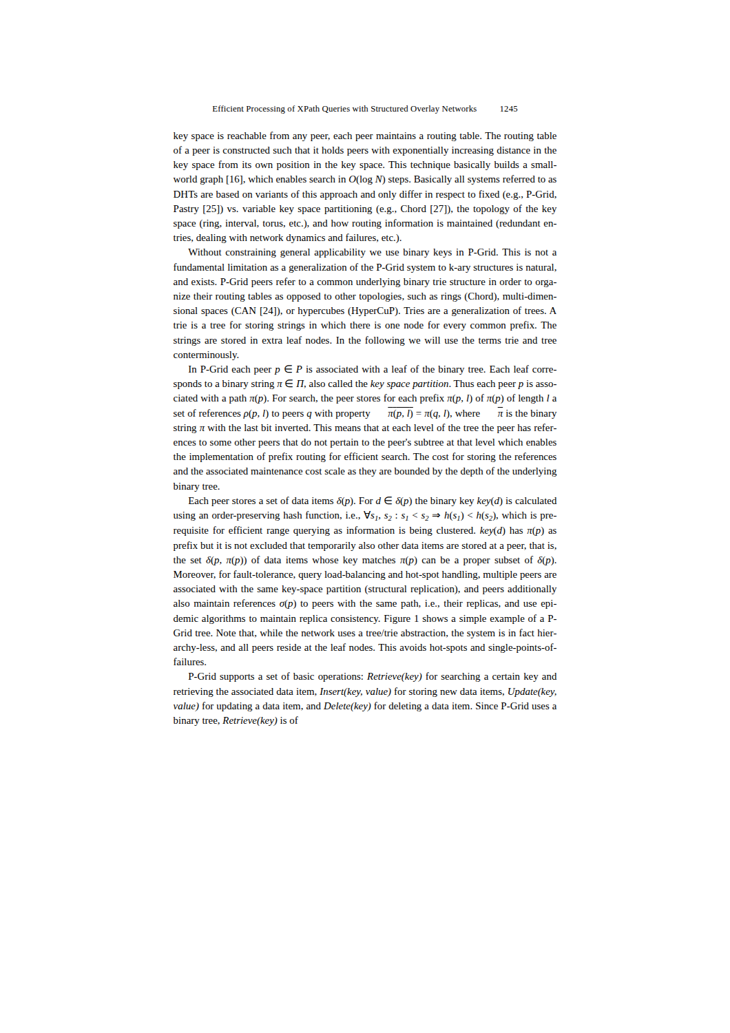Efficient Processing of XPath Queries with Structured Overlay Networks1245
key space is reachable from any peer, each peer maintains a routing table. The routing table of a peer is constructed such that it holds peers with exponentially increasing distance in the key space from its own position in the key space. This technique basically builds a small-world graph [16], which enables search in O(log N) steps. Basically all systems referred to as DHTs are based on variants of this approach and only differ in respect to fixed (e.g., P-Grid, Pastry [25]) vs. variable key space partitioning (e.g., Chord [27]), the topology of the key space (ring, interval, torus, etc.), and how routing information is maintained (redundant entries, dealing with network dynamics and failures, etc.).
Without constraining general applicability we use binary keys in P-Grid. This is not a fundamental limitation as a generalization of the P-Grid system to k-ary structures is natural, and exists. P-Grid peers refer to a common underlying binary trie structure in order to organize their routing tables as opposed to other topologies, such as rings (Chord), multi-dimensional spaces (CAN [24]), or hypercubes (HyperCuP). Tries are a generalization of trees. A trie is a tree for storing strings in which there is one node for every common prefix. The strings are stored in extra leaf nodes. In the following we will use the terms trie and tree conterminously.
In P-Grid each peer p ∈ P is associated with a leaf of the binary tree. Each leaf corresponds to a binary string π ∈ Π, also called the key space partition. Thus each peer p is associated with a path π(p). For search, the peer stores for each prefix π(p, l) of π(p) of length l a set of references ρ(p, l) to peers q with property π(p, l) = π(q, l), where π is the binary string π with the last bit inverted. This means that at each level of the tree the peer has references to some other peers that do not pertain to the peer's subtree at that level which enables the implementation of prefix routing for efficient search. The cost for storing the references and the associated maintenance cost scale as they are bounded by the depth of the underlying binary tree.
Each peer stores a set of data items δ(p). For d ∈ δ(p) the binary key key(d) is calculated using an order-preserving hash function, i.e., ∀s1, s2 : s1 < s2 ⇒ h(s1) < h(s2), which is pre-requisite for efficient range querying as information is being clustered. key(d) has π(p) as prefix but it is not excluded that temporarily also other data items are stored at a peer, that is, the set δ(p, π(p)) of data items whose key matches π(p) can be a proper subset of δ(p). Moreover, for fault-tolerance, query load-balancing and hot-spot handling, multiple peers are associated with the same key-space partition (structural replication), and peers additionally also maintain references σ(p) to peers with the same path, i.e., their replicas, and use epidemic algorithms to maintain replica consistency. Figure 1 shows a simple example of a P-Grid tree. Note that, while the network uses a tree/trie abstraction, the system is in fact hierarchy-less, and all peers reside at the leaf nodes. This avoids hot-spots and single-points-of-failures.
P-Grid supports a set of basic operations: Retrieve(key) for searching a certain key and retrieving the associated data item, Insert(key, value) for storing new data items, Update(key, value) for updating a data item, and Delete(key) for deleting a data item. Since P-Grid uses a binary tree, Retrieve(key) is of